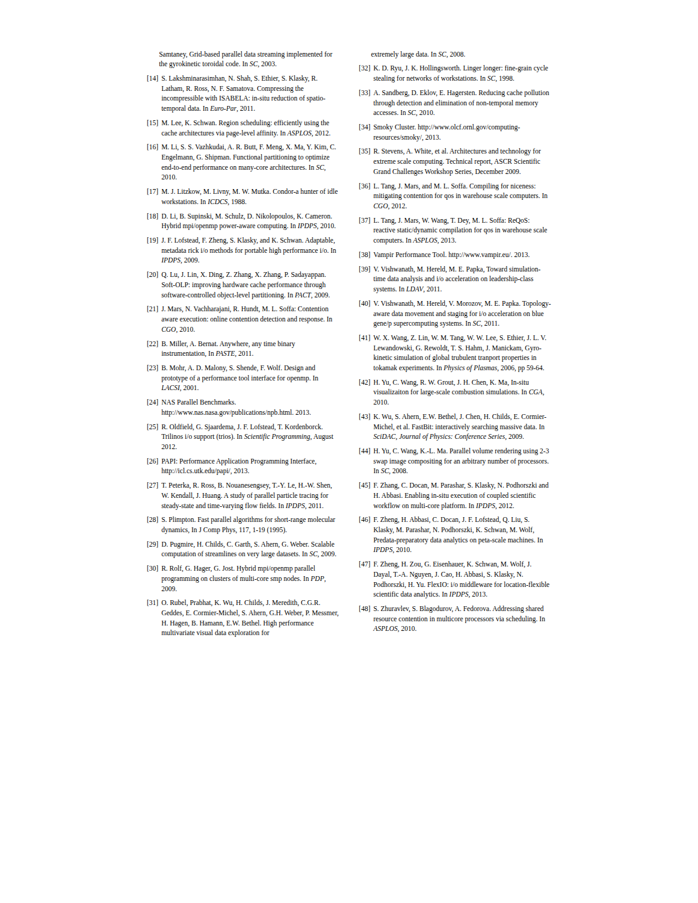Samtaney, Grid-based parallel data streaming implemented for the gyrokinetic toroidal code. In SC, 2003.
[14] S. Lakshminarasimhan, N. Shah, S. Ethier, S. Klasky, R. Latham, R. Ross, N. F. Samatova. Compressing the incompressible with ISABELA: in-situ reduction of spatio-temporal data. In Euro-Par, 2011.
[15] M. Lee, K. Schwan. Region scheduling: efficiently using the cache architectures via page-level affinity. In ASPLOS, 2012.
[16] M. Li, S. S. Vazhkudai, A. R. Butt, F. Meng, X. Ma, Y. Kim, C. Engelmann, G. Shipman. Functional partitioning to optimize end-to-end performance on many-core architectures. In SC, 2010.
[17] M. J. Litzkow, M. Livny, M. W. Mutka. Condor-a hunter of idle workstations. In ICDCS, 1988.
[18] D. Li, B. Supinski, M. Schulz, D. Nikolopoulos, K. Cameron. Hybrid mpi/openmp power-aware computing. In IPDPS, 2010.
[19] J. F. Lofstead, F. Zheng, S. Klasky, and K. Schwan. Adaptable, metadata rick i/o methods for portable high performance i/o. In IPDPS, 2009.
[20] Q. Lu, J. Lin, X. Ding, Z. Zhang, X. Zhang, P. Sadayappan. Soft-OLP: improving hardware cache performance through software-controlled object-level partitioning. In PACT, 2009.
[21] J. Mars, N. Vachharajani, R. Hundt, M. L. Soffa: Contention aware execution: online contention detection and response. In CGO, 2010.
[22] B. Miller, A. Bernat. Anywhere, any time binary instrumentation, In PASTE, 2011.
[23] B. Mohr, A. D. Malony, S. Shende, F. Wolf. Design and prototype of a performance tool interface for openmp. In LACSI, 2001.
[24] NAS Parallel Benchmarks. http://www.nas.nasa.gov/publications/npb.html. 2013.
[25] R. Oldfield, G. Sjaardema, J. F. Lofstead, T. Kordenborck. Trilinos i/o support (trios). In Scientific Programming, August 2012.
[26] PAPI: Performance Application Programming Interface, http://icl.cs.utk.edu/papi/, 2013.
[27] T. Peterka, R. Ross, B. Nouanesengsey, T.-Y. Le, H.-W. Shen, W. Kendall, J. Huang. A study of parallel particle tracing for steady-state and time-varying flow fields. In IPDPS, 2011.
[28] S. Plimpton. Fast parallel algorithms for short-range molecular dynamics, In J Comp Phys, 117, 1-19 (1995).
[29] D. Pugmire, H. Childs, C. Garth, S. Ahern, G. Weber. Scalable computation of streamlines on very large datasets. In SC, 2009.
[30] R. Rolf, G. Hager, G. Jost. Hybrid mpi/openmp parallel programming on clusters of multi-core smp nodes. In PDP, 2009.
[31] O. Rubel, Prabhat, K. Wu, H. Childs, J. Meredith, C.G.R. Geddes, E. Cormier-Michel, S. Ahern, G.H. Weber, P. Messmer, H. Hagen, B. Hamann, E.W. Bethel. High performance multivariate visual data exploration for
extremely large data. In SC, 2008.
[32] K. D. Ryu, J. K. Hollingsworth. Linger longer: fine-grain cycle stealing for networks of workstations. In SC, 1998.
[33] A. Sandberg, D. Eklov, E. Hagersten. Reducing cache pollution through detection and elimination of non-temporal memory accesses. In SC, 2010.
[34] Smoky Cluster. http://www.olcf.ornl.gov/computing-resources/smoky/, 2013.
[35] R. Stevens, A. White, et al. Architectures and technology for extreme scale computing. Technical report, ASCR Scientific Grand Challenges Workshop Series, December 2009.
[36] L. Tang, J. Mars, and M. L. Soffa. Compiling for niceness: mitigating contention for qos in warehouse scale computers. In CGO, 2012.
[37] L. Tang, J. Mars, W. Wang, T. Dey, M. L. Soffa: ReQoS: reactive static/dynamic compilation for qos in warehouse scale computers. In ASPLOS, 2013.
[38] Vampir Performance Tool. http://www.vampir.eu/. 2013.
[39] V. Vishwanath, M. Hereld, M. E. Papka, Toward simulation-time data analysis and i/o acceleration on leadership-class systems. In LDAV, 2011.
[40] V. Vishwanath, M. Hereld, V. Morozov, M. E. Papka. Topology-aware data movement and staging for i/o acceleration on blue gene/p supercomputing systems. In SC, 2011.
[41] W. X. Wang, Z. Lin, W. M. Tang, W. W. Lee, S. Ethier, J. L. V. Lewandowski, G. Rewoldt, T. S. Hahm, J. Manickam, Gyro-kinetic simulation of global trubulent tranport properties in tokamak experiments. In Physics of Plasmas, 2006, pp 59-64.
[42] H. Yu, C. Wang, R. W. Grout, J. H. Chen, K. Ma, In-situ visualizaiton for large-scale combustion simulations. In CGA, 2010.
[43] K. Wu, S. Ahern, E.W. Bethel, J. Chen, H. Childs, E. Cormier-Michel, et al. FastBit: interactively searching massive data. In SciDAC, Journal of Physics: Conference Series, 2009.
[44] H. Yu, C. Wang, K.-L. Ma. Parallel volume rendering using 2-3 swap image compositing for an arbitrary number of processors. In SC, 2008.
[45] F. Zhang, C. Docan, M. Parashar, S. Klasky, N. Podhorszki and H. Abbasi. Enabling in-situ execution of coupled scientific workflow on multi-core platform. In IPDPS, 2012.
[46] F. Zheng, H. Abbasi, C. Docan, J. F. Lofstead, Q. Liu, S. Klasky, M. Parashar, N. Podhorszki, K. Schwan, M. Wolf, Predata-preparatory data analytics on peta-scale machines. In IPDPS, 2010.
[47] F. Zheng, H. Zou, G. Eisenhauer, K. Schwan, M. Wolf, J. Dayal, T.-A. Nguyen, J. Cao, H. Abbasi, S. Klasky, N. Podhorszki, H. Yu. FlexIO: i/o middleware for location-flexible scientific data analytics. In IPDPS, 2013.
[48] S. Zhuravlev, S. Blagodurov, A. Fedorova. Addressing shared resource contention in multicore processors via scheduling. In ASPLOS, 2010.